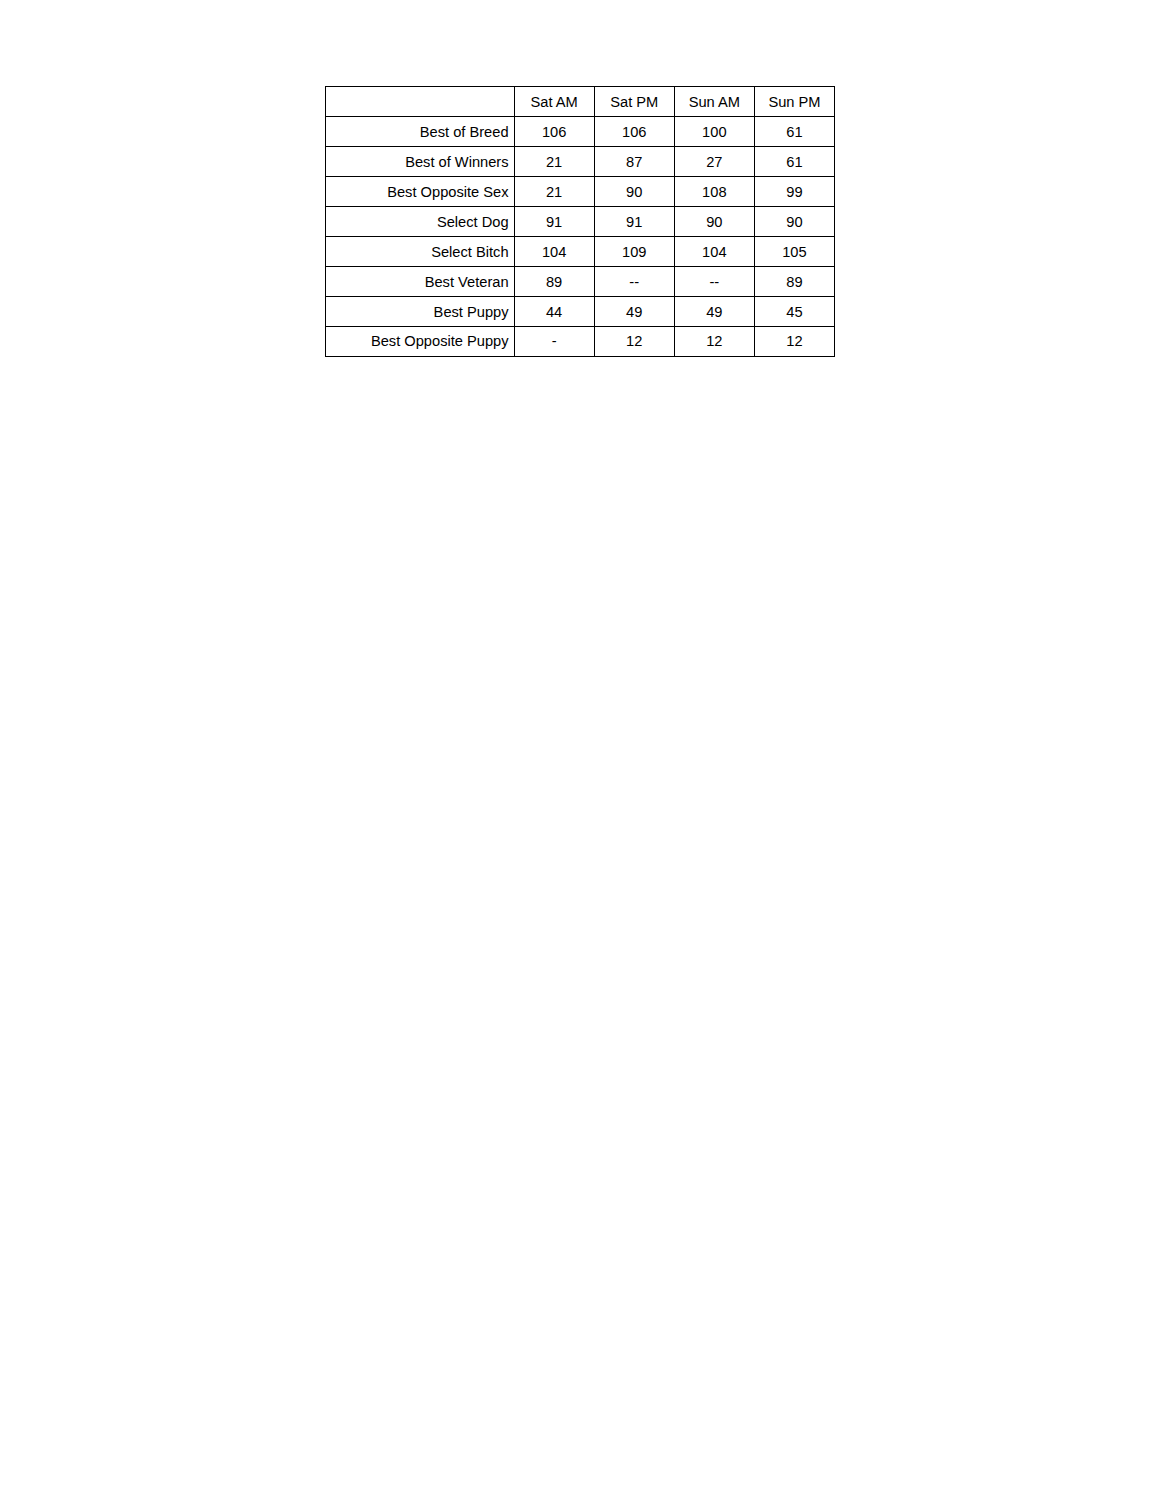| | Sat AM | Sat PM | Sun AM | Sun PM |
| --- | --- | --- | --- | --- |
| Best of Breed | 106 | 106 | 100 | 61 |
| Best of Winners | 21 | 87 | 27 | 61 |
| Best Opposite Sex | 21 | 90 | 108 | 99 |
| Select Dog | 91 | 91 | 90 | 90 |
| Select Bitch | 104 | 109 | 104 | 105 |
| Best Veteran | 89 | -- | -- | 89 |
| Best Puppy | 44 | 49 | 49 | 45 |
| Best Opposite Puppy | - | 12 | 12 | 12 |